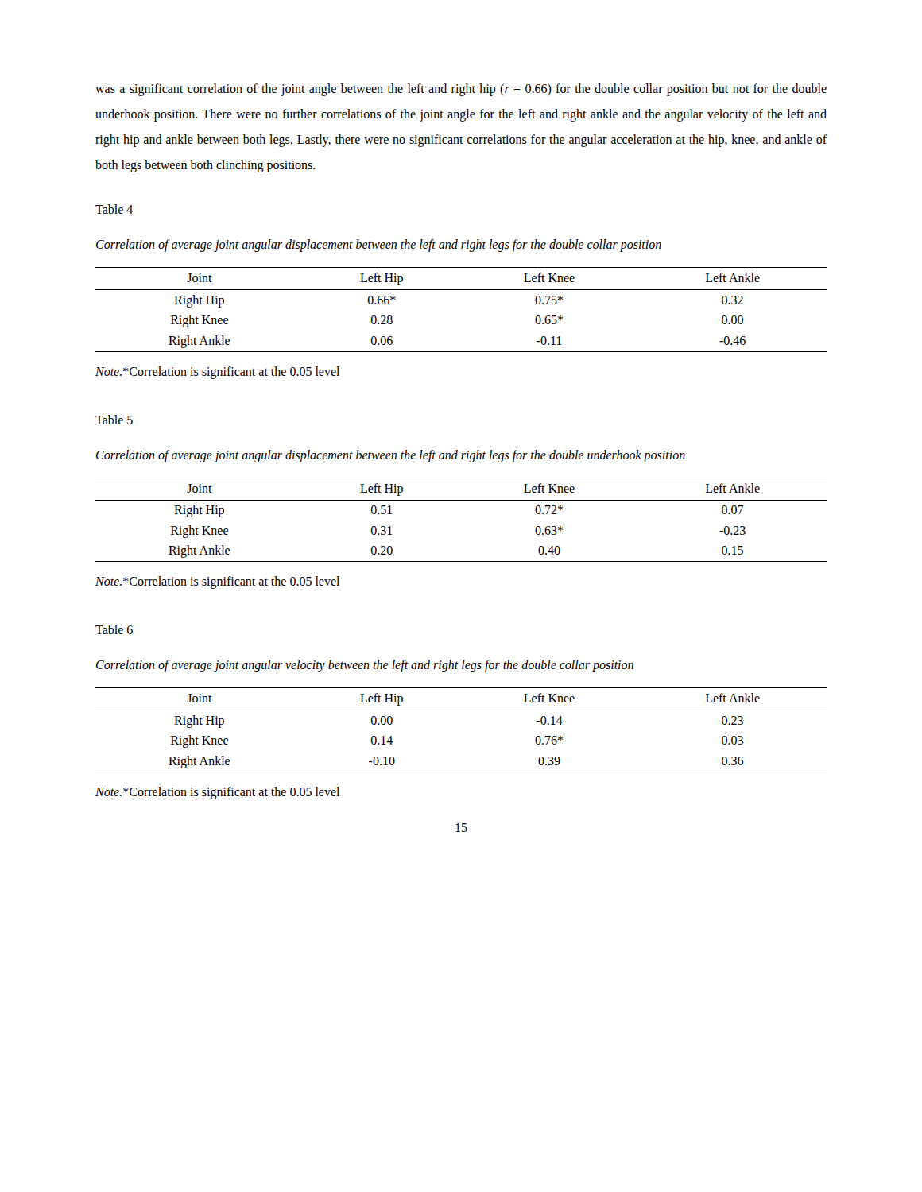was a significant correlation of the joint angle between the left and right hip (r = 0.66) for the double collar position but not for the double underhook position. There were no further correlations of the joint angle for the left and right ankle and the angular velocity of the left and right hip and ankle between both legs. Lastly, there were no significant correlations for the angular acceleration at the hip, knee, and ankle of both legs between both clinching positions.
Table 4
Correlation of average joint angular displacement between the left and right legs for the double collar position
| Joint | Left Hip | Left Knee | Left Ankle |
| --- | --- | --- | --- |
| Right Hip | 0.66* | 0.75* | 0.32 |
| Right Knee | 0.28 | 0.65* | 0.00 |
| Right Ankle | 0.06 | -0.11 | -0.46 |
Note.*Correlation is significant at the 0.05 level
Table 5
Correlation of average joint angular displacement between the left and right legs for the double underhook position
| Joint | Left Hip | Left Knee | Left Ankle |
| --- | --- | --- | --- |
| Right Hip | 0.51 | 0.72* | 0.07 |
| Right Knee | 0.31 | 0.63* | -0.23 |
| Right Ankle | 0.20 | 0.40 | 0.15 |
Note.*Correlation is significant at the 0.05 level
Table 6
Correlation of average joint angular velocity between the left and right legs for the double collar position
| Joint | Left Hip | Left Knee | Left Ankle |
| --- | --- | --- | --- |
| Right Hip | 0.00 | -0.14 | 0.23 |
| Right Knee | 0.14 | 0.76* | 0.03 |
| Right Ankle | -0.10 | 0.39 | 0.36 |
Note.*Correlation is significant at the 0.05 level
15